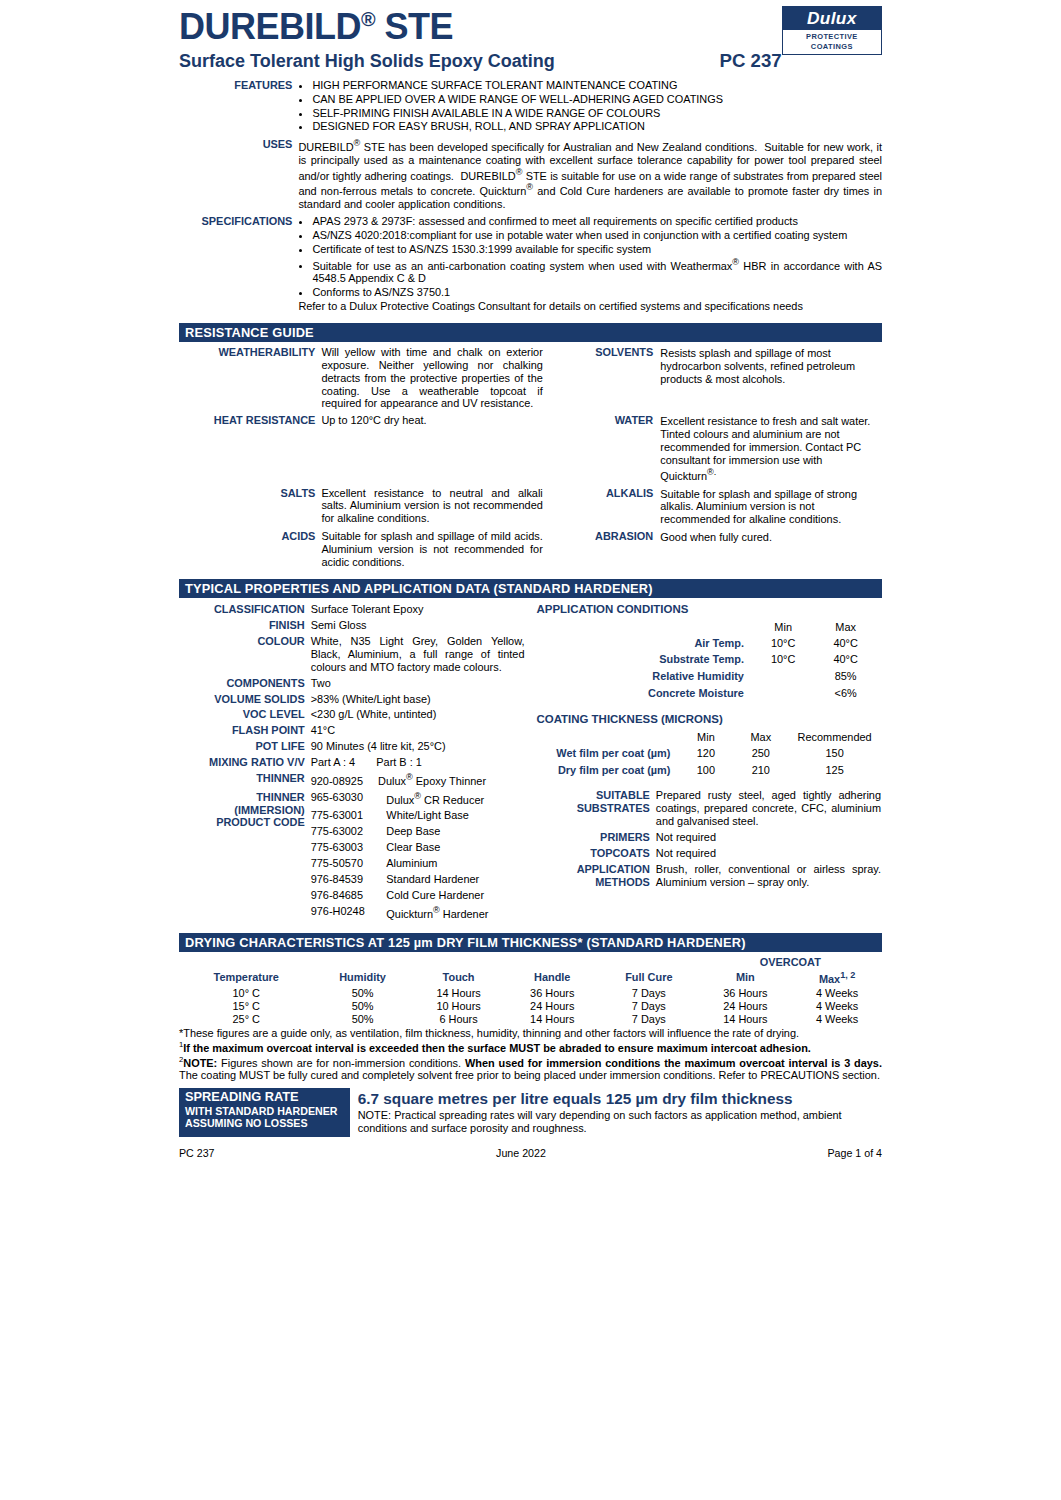Dulux
PROTECTIVE
COATINGS
DUREBILD® STE
Surface Tolerant High Solids Epoxy Coating PC 237
| FEATURES | High performance surface tolerant maintenance coating Can be applied over a wide range of well-adhering aged coatings Self-priming finish available in a wide range of colours Designed for easy brush, roll, and spray application |
| USES | DUREBILD ® STE has been developed specifically for Australian and New Zealand conditions. Suitable for new work, it is principally used as a maintenance coating with excellent surface tolerance capability for power tool prepared steel and/or tightly adhering coatings. DUREBILD ® STE is suitable for use on a wide range of substrates from prepared steel and non-ferrous metals to concrete. Quickturn ® and Cold Cure hardeners are available to promote faster dry times in standard and cooler application conditions. |
| SPECIFICATIONS | APAS 2973 & 2973F: assessed and confirmed to meet all requirements on specific certified products AS/NZS 4020:2018:compliant for use in potable water when used in conjunction with a certified coating system Certificate of test to AS/NZS 1530.3:1999 available for specific system Suitable for use as an anti-carbonation coating system when used with Weathermax ® HBR in accordance with AS 4548.5 Appendix C & D Conforms to AS/NZS 3750.1 Refer to a Dulux Protective Coatings Consultant for details on certified systems and specifications needs |
RESISTANCE GUIDE
| WEATHERABILITY | Will yellow with time and chalk on exterior exposure. Neither yellowing nor chalking detracts from the protective properties of the coating. Use a weatherable topcoat if required for appearance and UV resistance. | SOLVENTS | Resists splash and spillage of most hydrocarbon solvents, refined petroleum products & most alcohols. |
| HEAT RESISTANCE | Up to 120°C dry heat. | WATER | Excellent resistance to fresh and salt water. Tinted colours and aluminium are not recommended for immersion. Contact PC consultant for immersion use with Quickturn ®. |
| SALTS | Excellent resistance to neutral and alkali salts. Aluminium version is not recommended for alkaline conditions. | ALKALIS | Suitable for splash and spillage of strong alkalis. Aluminium version is not recommended for alkaline conditions. |
| ACIDS | Suitable for splash and spillage of mild acids. Aluminium version is not recommended for acidic conditions. | ABRASION | Good when fully cured. |
TYPICAL PROPERTIES AND APPLICATION DATA (STANDARD HARDENER)
| / CLASSIFICATION / Surface Tolerant Epoxy / / FINISH / Semi Gloss / / COLOUR / White, N35 Light Grey, Golden Yellow, Black, Aluminium, a full range of tinted colours and MTO factory made colours. / / COMPONENTS / Two / / VOLUME SOLIDS / >83% (White/Light base) / / VOC LEVEL / <230 g/L (White, untinted) / / FLASH POINT / 41°C / / POT LIFE / 90 Minutes (4 litre kit, 25°C) / / MIXING RATIO V/V / Part A : 4 Part B : 1 / / THINNER / 920-08925 Dulux ® Epoxy Thinner / / THINNER (IMMERSION) PRODUCT CODE / / 965-63030 / Dulux ® CR Reducer / / 775-63001 / White/Light Base / / 775-63002 / Deep Base / / 775-63003 / Clear Base / / 775-50570 / Aluminium / / 976-84539 / Standard Hardener / / 976-84685 / Cold Cure Hardener / / 976-H0248 / Quickturn ® Hardener / / | APPLICATION CONDITIONS / / Min / Max / / / --- / --- / --- / --- / / Air Temp. / 10°C / 40°C / / / Substrate Temp. / 10°C / 40°C / / / Relative Humidity / / 85% / / / Concrete Moisture / / <6% / / COATING THICKNESS (MICRONS) / / Min / Max / Recommended / / --- / --- / --- / --- / / Wet film per coat (µm) / 120 / 250 / 150 / / Dry film per coat (µm) / 100 / 210 / 125 / / SUITABLE SUBSTRATES / Prepared rusty steel, aged tightly adhering coatings, prepared concrete, CFC, aluminium and galvanised steel. / / PRIMERS / Not required / / TOPCOATS / Not required / / APPLICATION METHODS / Brush, roller, conventional or airless spray. Aluminium version – spray only. / |
DRYING CHARACTERISTICS AT 125 µm DRY FILM THICKNESS* (STANDARD HARDENER)
| | OVERCOAT |
| Temperature | Humidity | Touch | Handle | Full Cure | Min | Max 1, 2 |
| 10° C | 50% | 14 Hours | 36 Hours | 7 Days | 36 Hours | 4 Weeks |
| 15° C | 50% | 10 Hours | 24 Hours | 7 Days | 24 Hours | 4 Weeks |
| 25° C | 50% | 6 Hours | 14 Hours | 7 Days | 14 Hours | 4 Weeks |
*These figures are a guide only, as ventilation, film thickness, humidity, thinning and other factors will influence the rate of drying.
1If the maximum overcoat interval is exceeded then the surface MUST be abraded to ensure maximum intercoat adhesion.
2NOTE: Figures shown are for non-immersion conditions. When used for immersion conditions the maximum overcoat interval is 3 days. The coating MUST be fully cured and completely solvent free prior to being placed under immersion conditions. Refer to PRECAUTIONS section.
| SPREADING RATE WITH STANDARD HARDENER ASSUMING NO LOSSES | 6.7 square metres per litre equals 125 µm dry film thickness NOTE: Practical spreading rates will vary depending on such factors as application method, ambient conditions and surface porosity and roughness. |
PC 237
June 2022
Page 1 of 4